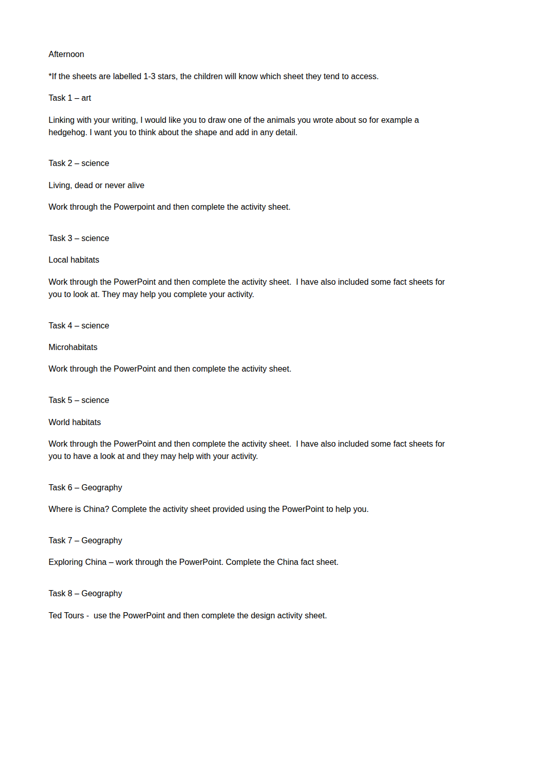Afternoon
*If the sheets are labelled 1-3 stars, the children will know which sheet they tend to access.
Task 1 – art
Linking with your writing, I would like you to draw one of the animals you wrote about so for example a hedgehog. I want you to think about the shape and add in any detail.
Task 2 – science
Living, dead or never alive
Work through the Powerpoint and then complete the activity sheet.
Task 3 – science
Local habitats
Work through the PowerPoint and then complete the activity sheet. I have also included some fact sheets for you to look at. They may help you complete your activity.
Task 4 – science
Microhabitats
Work through the PowerPoint and then complete the activity sheet.
Task 5 – science
World habitats
Work through the PowerPoint and then complete the activity sheet. I have also included some fact sheets for you to have a look at and they may help with your activity.
Task 6 – Geography
Where is China? Complete the activity sheet provided using the PowerPoint to help you.
Task 7 – Geography
Exploring China – work through the PowerPoint. Complete the China fact sheet.
Task 8 – Geography
Ted Tours - use the PowerPoint and then complete the design activity sheet.